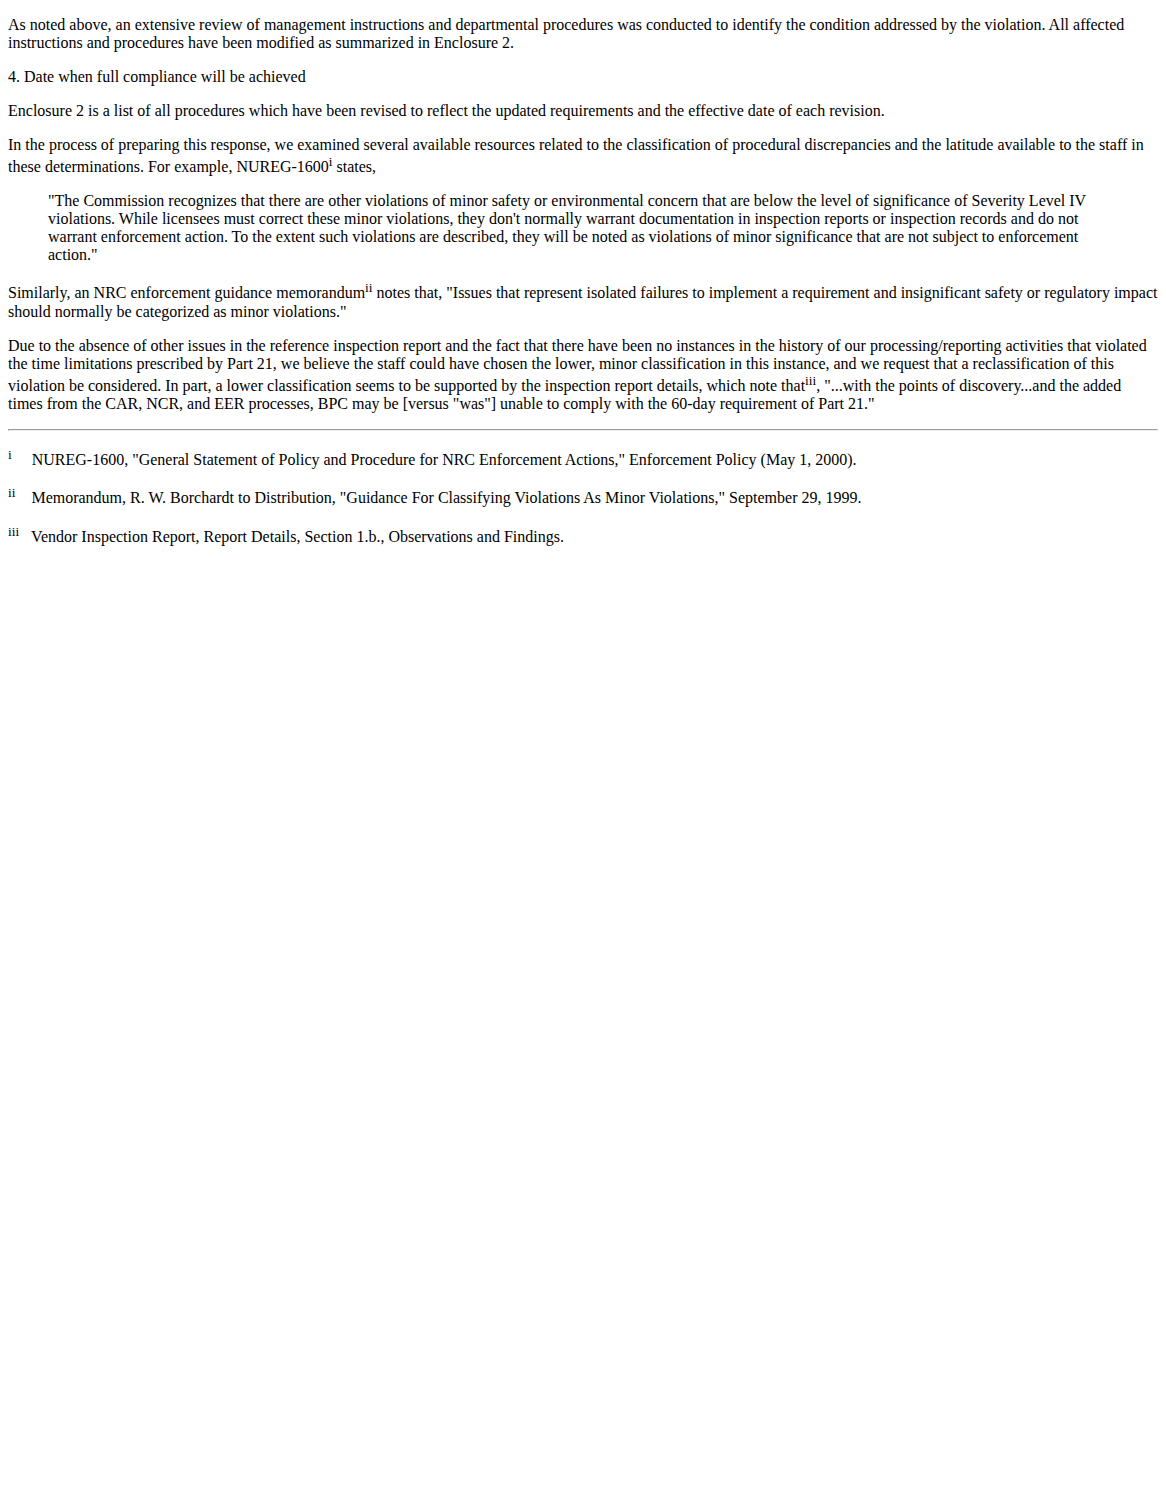As noted above, an extensive review of management instructions and departmental procedures was conducted to identify the condition addressed by the violation. All affected instructions and procedures have been modified as summarized in Enclosure 2.
4. Date when full compliance will be achieved
Enclosure 2 is a list of all procedures which have been revised to reflect the updated requirements and the effective date of each revision.
In the process of preparing this response, we examined several available resources related to the classification of procedural discrepancies and the latitude available to the staff in these determinations. For example, NUREG-1600i states,
"The Commission recognizes that there are other violations of minor safety or environmental concern that are below the level of significance of Severity Level IV violations. While licensees must correct these minor violations, they don't normally warrant documentation in inspection reports or inspection records and do not warrant enforcement action. To the extent such violations are described, they will be noted as violations of minor significance that are not subject to enforcement action."
Similarly, an NRC enforcement guidance memorandumii notes that, "Issues that represent isolated failures to implement a requirement and insignificant safety or regulatory impact should normally be categorized as minor violations."
Due to the absence of other issues in the reference inspection report and the fact that there have been no instances in the history of our processing/reporting activities that violated the time limitations prescribed by Part 21, we believe the staff could have chosen the lower, minor classification in this instance, and we request that a reclassification of this violation be considered. In part, a lower classification seems to be supported by the inspection report details, which note thatiii, "...with the points of discovery...and the added times from the CAR, NCR, and EER processes, BPC may be [versus "was"] unable to comply with the 60-day requirement of Part 21."
i NUREG-1600, "General Statement of Policy and Procedure for NRC Enforcement Actions," Enforcement Policy (May 1, 2000).
ii Memorandum, R. W. Borchardt to Distribution, "Guidance For Classifying Violations As Minor Violations," September 29, 1999.
iii Vendor Inspection Report, Report Details, Section 1.b., Observations and Findings.